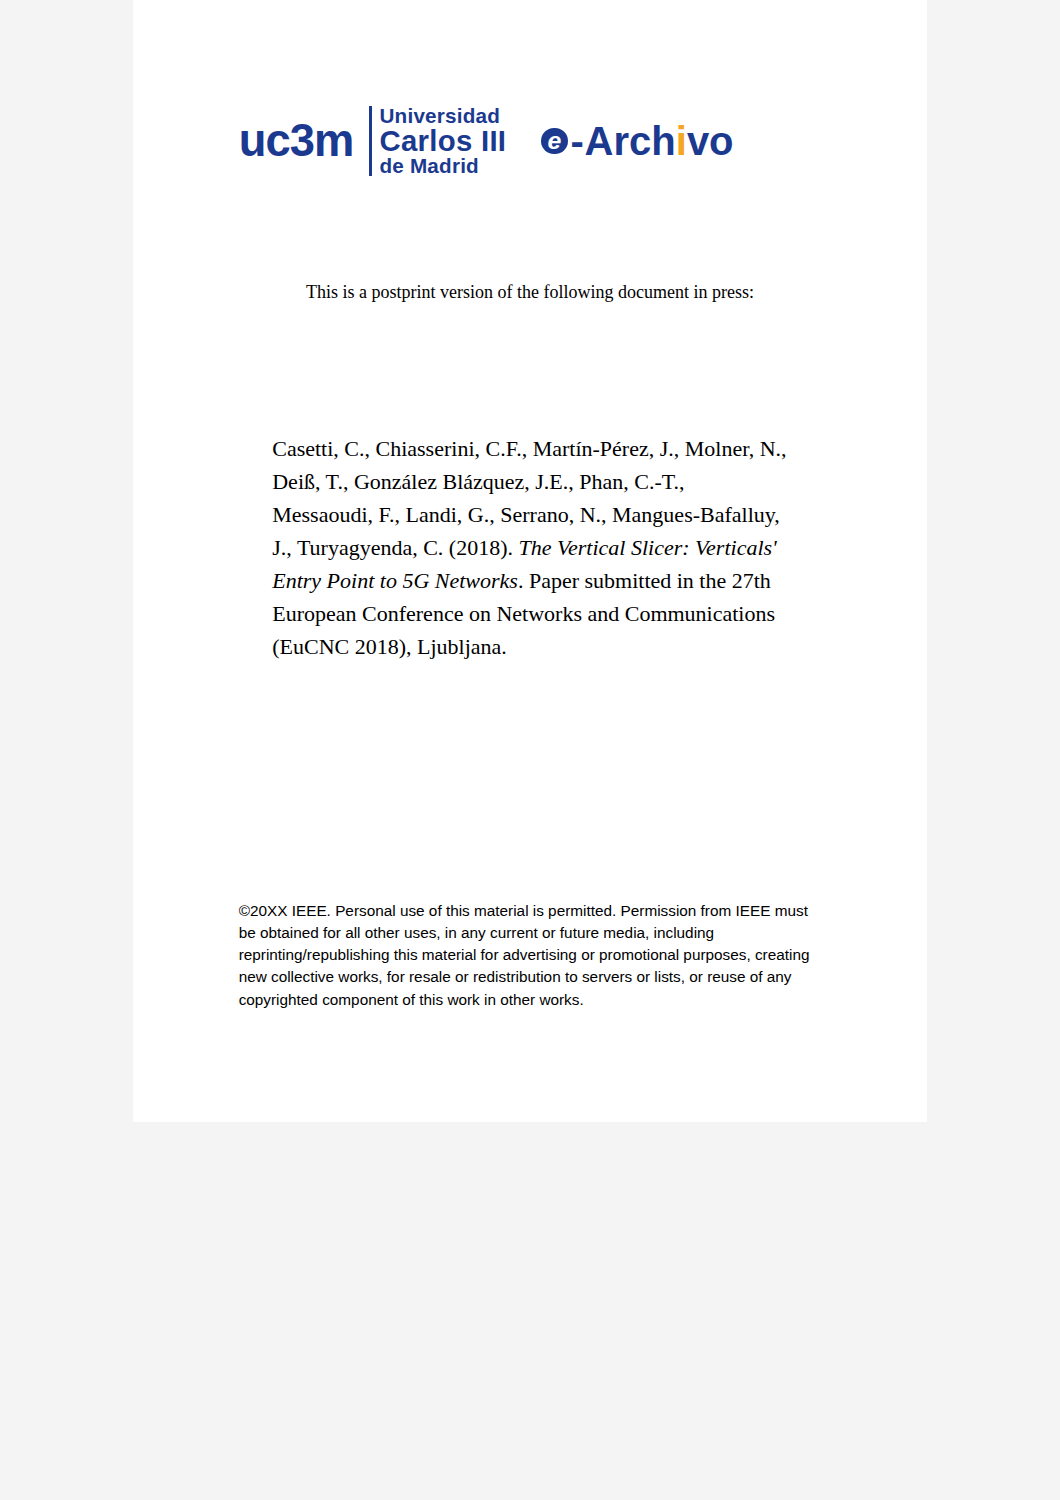uc3m Universidad Carlos III de Madrid
e-Archivo
This is a postprint version of the following document in press:
Casetti, C., Chiasserini, C.F., Martín-Pérez, J., Molner, N., Deiß, T., González Blázquez, J.E., Phan, C.-T., Messaoudi, F., Landi, G., Serrano, N., Mangues-Bafalluy, J., Turyagyenda, C. (2018). The Vertical Slicer: Verticals' Entry Point to 5G Networks. Paper submitted in the 27th European Conference on Networks and Communications (EuCNC 2018), Ljubljana.
©20XX IEEE. Personal use of this material is permitted. Permission from IEEE must be obtained for all other uses, in any current or future media, including reprinting/republishing this material for advertising or promotional purposes, creating new collective works, for resale or redistribution to servers or lists, or reuse of any copyrighted component of this work in other works.